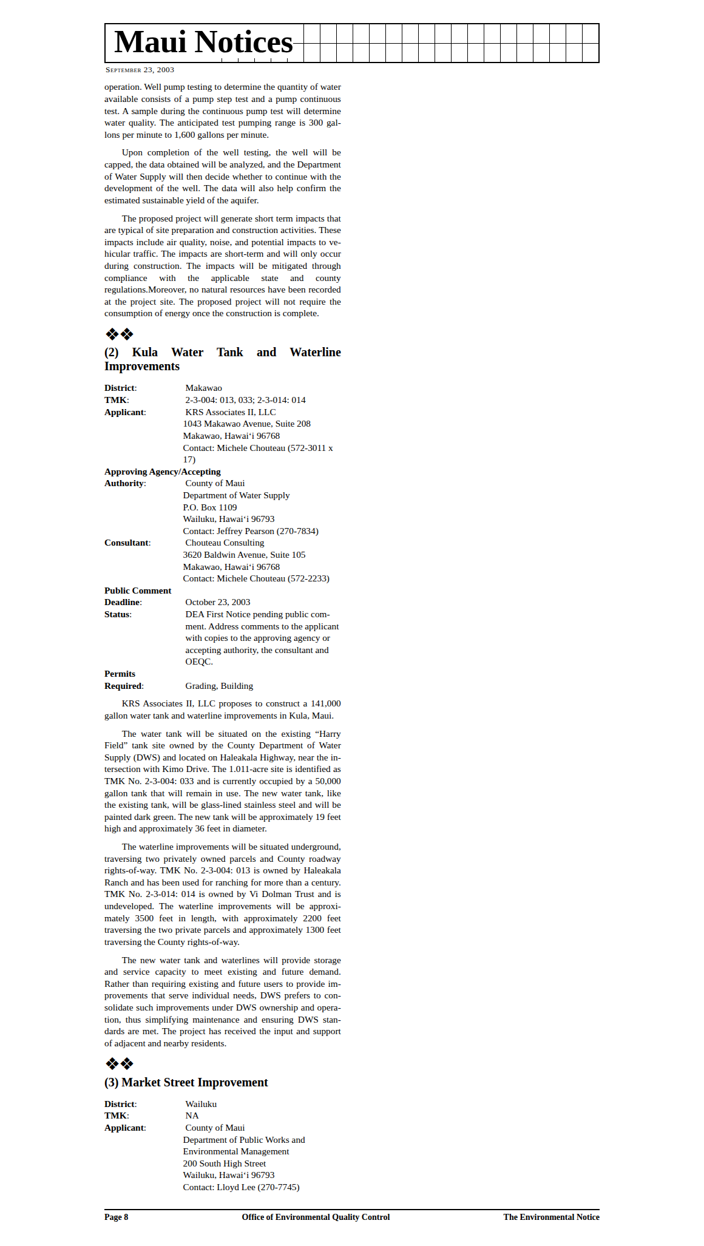Maui Notices
September 23, 2003
operation. Well pump testing to determine the quantity of water available consists of a pump step test and a pump continuous test. A sample during the continuous pump test will determine water quality. The anticipated test pumping range is 300 gallons per minute to 1,600 gallons per minute.
Upon completion of the well testing, the well will be capped, the data obtained will be analyzed, and the Department of Water Supply will then decide whether to continue with the development of the well. The data will also help confirm the estimated sustainable yield of the aquifer.
The proposed project will generate short term impacts that are typical of site preparation and construction activities. These impacts include air quality, noise, and potential impacts to vehicular traffic. The impacts are short-term and will only occur during construction. The impacts will be mitigated through compliance with the applicable state and county regulations.Moreover, no natural resources have been recorded at the project site. The proposed project will not require the consumption of energy once the construction is complete.
❖❖
(2) Kula Water Tank and Waterline Improvements
District:
Makawao
TMK:
2-3-004: 013, 033; 2-3-014: 014
Applicant:
KRS Associates II, LLC
1043 Makawao Avenue, Suite 208
Makawao, Hawaiʻi 96768
Contact: Michele Chouteau (572-3011 x 17)
Approving Agency/Accepting
Authority:
County of Maui
Department of Water Supply
P.O. Box 1109
Wailuku, Hawaiʻi 96793
Contact: Jeffrey Pearson (270-7834)
Consultant:
Chouteau Consulting
3620 Baldwin Avenue, Suite 105
Makawao, Hawaiʻi 96768
Contact: Michele Chouteau (572-2233)
Public Comment
Deadline:
October 23, 2003
Status:
DEA First Notice pending public comment. Address comments to the applicant with copies to the approving agency or accepting authority, the consultant and OEQC.
Permits
Required:
Grading, Building
KRS Associates II, LLC proposes to construct a 141,000 gallon water tank and waterline improvements in Kula, Maui.
The water tank will be situated on the existing “Harry Field” tank site owned by the County Department of Water Supply (DWS) and located on Haleakala Highway, near the intersection with Kimo Drive. The 1.011-acre site is identified as TMK No. 2-3-004: 033 and is currently occupied by a 50,000 gallon tank that will remain in use. The new water tank, like the existing tank, will be glass-lined stainless steel and will be painted dark green. The new tank will be approximately 19 feet high and approximately 36 feet in diameter.
The waterline improvements will be situated underground, traversing two privately owned parcels and County roadway rights-of-way. TMK No. 2-3-004: 013 is owned by Haleakala Ranch and has been used for ranching for more than a century. TMK No. 2-3-014: 014 is owned by Vi Dolman Trust and is undeveloped. The waterline improvements will be approximately 3500 feet in length, with approximately 2200 feet traversing the two private parcels and approximately 1300 feet traversing the County rights-of-way.
The new water tank and waterlines will provide storage and service capacity to meet existing and future demand. Rather than requiring existing and future users to provide improvements that serve individual needs, DWS prefers to consolidate such improvements under DWS ownership and operation, thus simplifying maintenance and ensuring DWS standards are met. The project has received the input and support of adjacent and nearby residents.
❖❖
(3) Market Street Improvement
District:
Wailuku
TMK:
NA
Applicant:
County of Maui
Department of Public Works and Environmental Management
200 South High Street
Wailuku, Hawaiʻi 96793
Contact: Lloyd Lee (270-7745)
Page 8
Office of Environmental Quality Control
The Environmental Notice